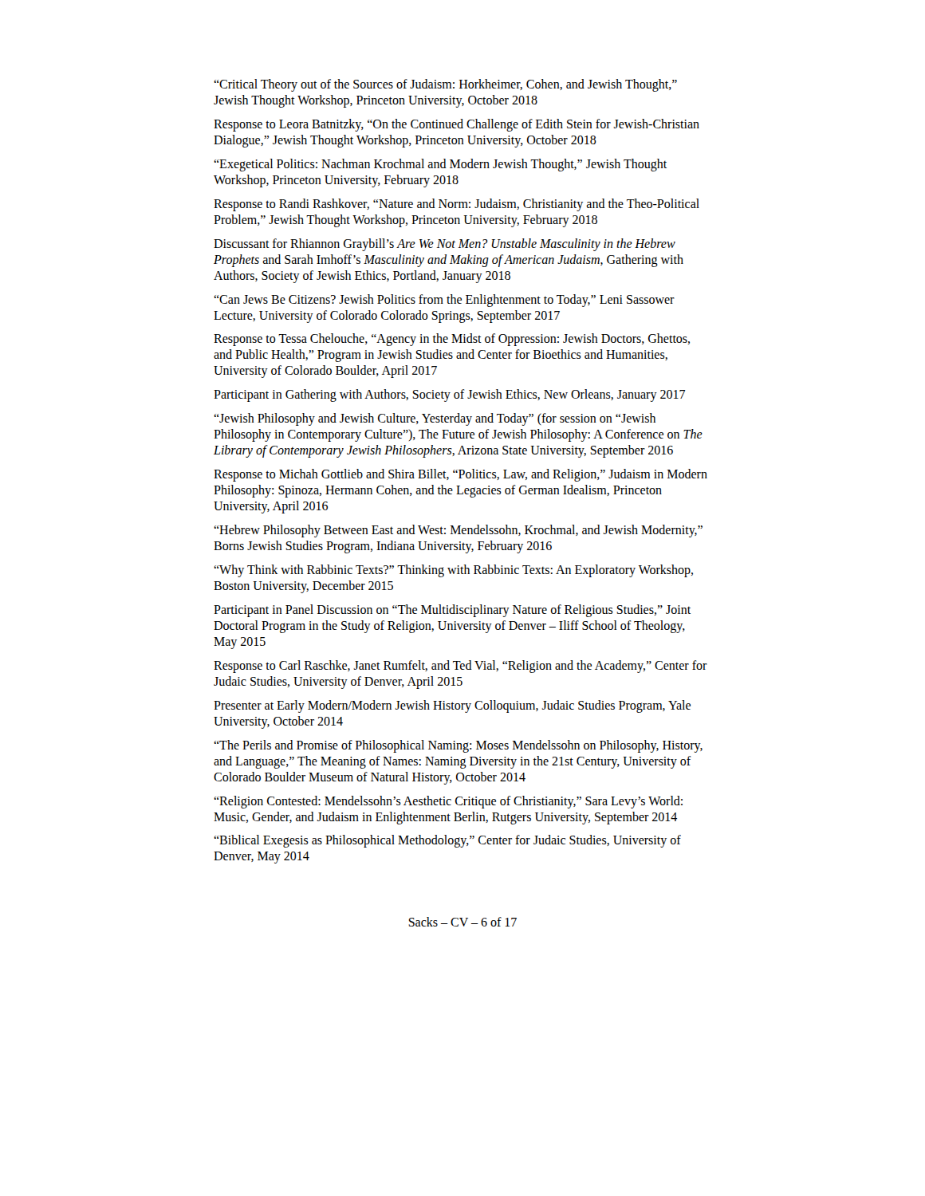“Critical Theory out of the Sources of Judaism: Horkheimer, Cohen, and Jewish Thought,” Jewish Thought Workshop, Princeton University, October 2018
Response to Leora Batnitzky, “On the Continued Challenge of Edith Stein for Jewish-Christian Dialogue,” Jewish Thought Workshop, Princeton University, October 2018
“Exegetical Politics: Nachman Krochmal and Modern Jewish Thought,” Jewish Thought Workshop, Princeton University, February 2018
Response to Randi Rashkover, “Nature and Norm: Judaism, Christianity and the Theo-Political Problem,” Jewish Thought Workshop, Princeton University, February 2018
Discussant for Rhiannon Graybill’s Are We Not Men? Unstable Masculinity in the Hebrew Prophets and Sarah Imhoff’s Masculinity and Making of American Judaism, Gathering with Authors, Society of Jewish Ethics, Portland, January 2018
“Can Jews Be Citizens? Jewish Politics from the Enlightenment to Today,” Leni Sassower Lecture, University of Colorado Colorado Springs, September 2017
Response to Tessa Chelouche, “Agency in the Midst of Oppression: Jewish Doctors, Ghettos, and Public Health,” Program in Jewish Studies and Center for Bioethics and Humanities, University of Colorado Boulder, April 2017
Participant in Gathering with Authors, Society of Jewish Ethics, New Orleans, January 2017
“Jewish Philosophy and Jewish Culture, Yesterday and Today” (for session on “Jewish Philosophy in Contemporary Culture”), The Future of Jewish Philosophy: A Conference on The Library of Contemporary Jewish Philosophers, Arizona State University, September 2016
Response to Michah Gottlieb and Shira Billet, “Politics, Law, and Religion,” Judaism in Modern Philosophy: Spinoza, Hermann Cohen, and the Legacies of German Idealism, Princeton University, April 2016
“Hebrew Philosophy Between East and West: Mendelssohn, Krochmal, and Jewish Modernity,” Borns Jewish Studies Program, Indiana University, February 2016
“Why Think with Rabbinic Texts?” Thinking with Rabbinic Texts: An Exploratory Workshop, Boston University, December 2015
Participant in Panel Discussion on “The Multidisciplinary Nature of Religious Studies,” Joint Doctoral Program in the Study of Religion, University of Denver – Iliff School of Theology, May 2015
Response to Carl Raschke, Janet Rumfelt, and Ted Vial, “Religion and the Academy,” Center for Judaic Studies, University of Denver, April 2015
Presenter at Early Modern/Modern Jewish History Colloquium, Judaic Studies Program, Yale University, October 2014
“The Perils and Promise of Philosophical Naming: Moses Mendelssohn on Philosophy, History, and Language,” The Meaning of Names: Naming Diversity in the 21st Century, University of Colorado Boulder Museum of Natural History, October 2014
“Religion Contested: Mendelssohn’s Aesthetic Critique of Christianity,” Sara Levy’s World: Music, Gender, and Judaism in Enlightenment Berlin, Rutgers University, September 2014
“Biblical Exegesis as Philosophical Methodology,” Center for Judaic Studies, University of Denver, May 2014
Sacks – CV – 6 of 17